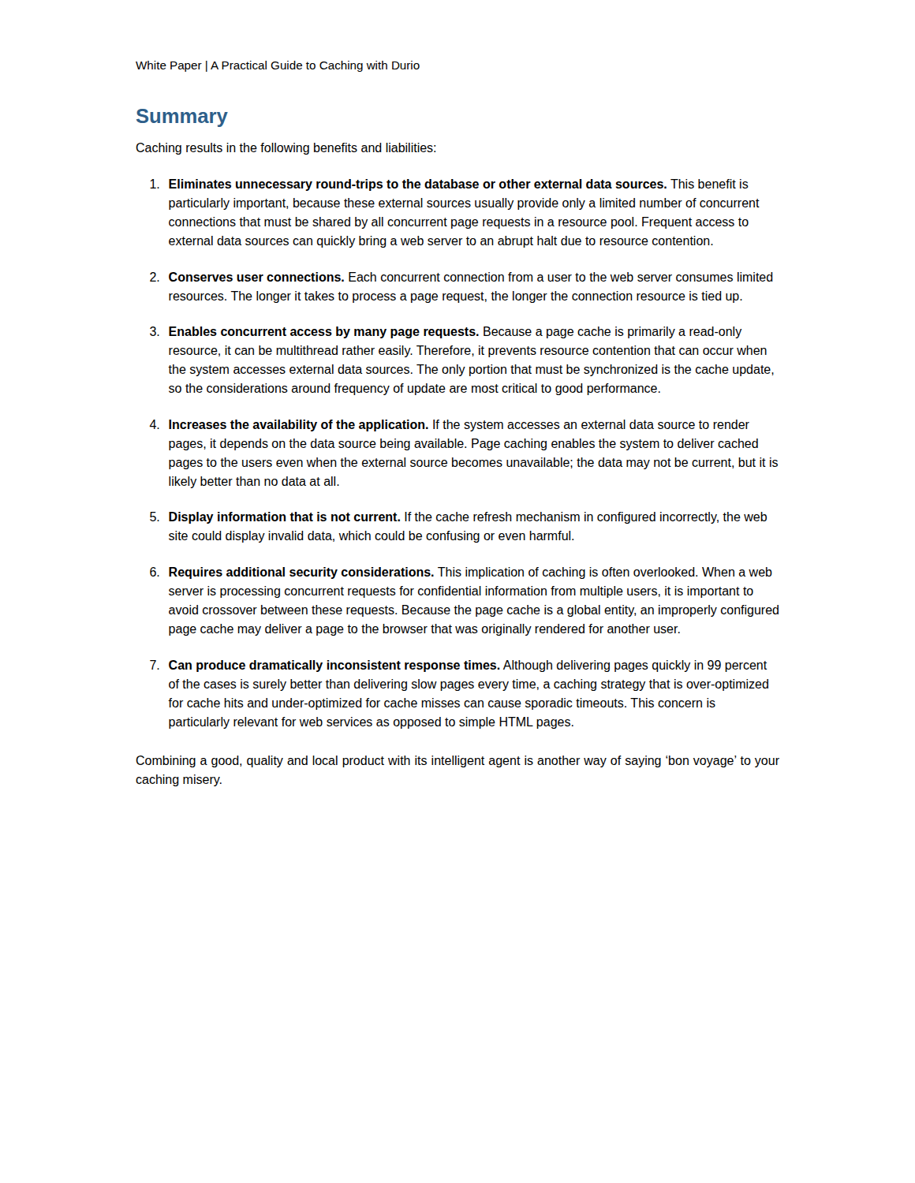White Paper | A Practical Guide to Caching with Durio
Summary
Caching results in the following benefits and liabilities:
Eliminates unnecessary round-trips to the database or other external data sources. This benefit is particularly important, because these external sources usually provide only a limited number of concurrent connections that must be shared by all concurrent page requests in a resource pool. Frequent access to external data sources can quickly bring a web server to an abrupt halt due to resource contention.
Conserves user connections. Each concurrent connection from a user to the web server consumes limited resources. The longer it takes to process a page request, the longer the connection resource is tied up.
Enables concurrent access by many page requests. Because a page cache is primarily a read-only resource, it can be multithread rather easily. Therefore, it prevents resource contention that can occur when the system accesses external data sources. The only portion that must be synchronized is the cache update, so the considerations around frequency of update are most critical to good performance.
Increases the availability of the application. If the system accesses an external data source to render pages, it depends on the data source being available. Page caching enables the system to deliver cached pages to the users even when the external source becomes unavailable; the data may not be current, but it is likely better than no data at all.
Display information that is not current. If the cache refresh mechanism in configured incorrectly, the web site could display invalid data, which could be confusing or even harmful.
Requires additional security considerations. This implication of caching is often overlooked. When a web server is processing concurrent requests for confidential information from multiple users, it is important to avoid crossover between these requests. Because the page cache is a global entity, an improperly configured page cache may deliver a page to the browser that was originally rendered for another user.
Can produce dramatically inconsistent response times. Although delivering pages quickly in 99 percent of the cases is surely better than delivering slow pages every time, a caching strategy that is over-optimized for cache hits and under-optimized for cache misses can cause sporadic timeouts. This concern is particularly relevant for web services as opposed to simple HTML pages.
Combining a good, quality and local product with its intelligent agent is another way of saying ‘bon voyage’ to your caching misery.